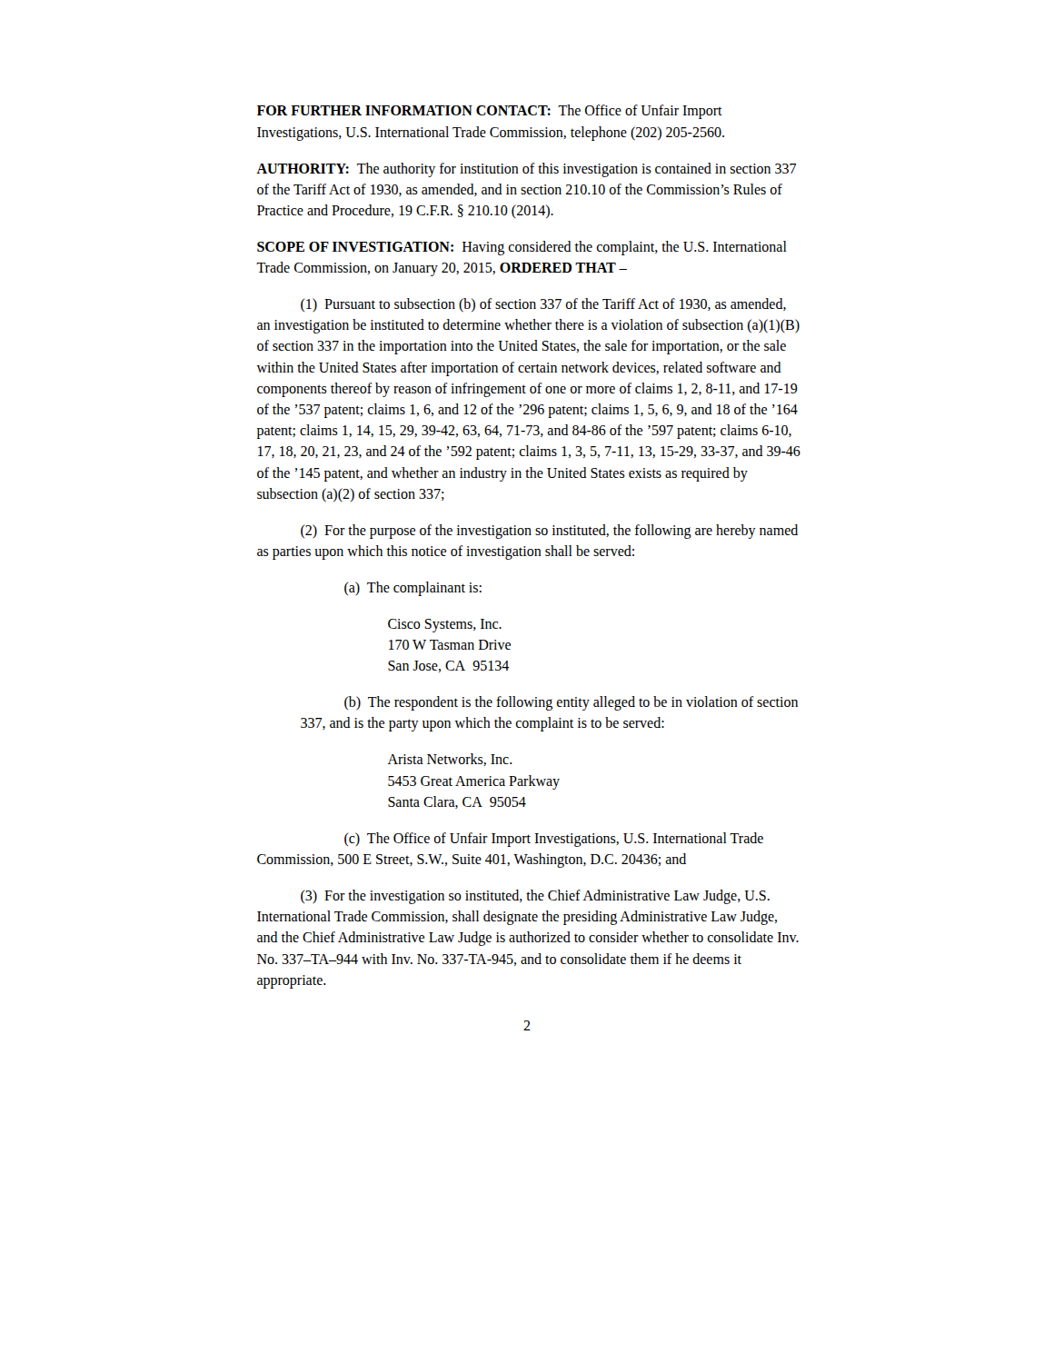FOR FURTHER INFORMATION CONTACT: The Office of Unfair Import Investigations, U.S. International Trade Commission, telephone (202) 205-2560.
AUTHORITY: The authority for institution of this investigation is contained in section 337 of the Tariff Act of 1930, as amended, and in section 210.10 of the Commission’s Rules of Practice and Procedure, 19 C.F.R. § 210.10 (2014).
SCOPE OF INVESTIGATION: Having considered the complaint, the U.S. International Trade Commission, on January 20, 2015, ORDERED THAT –
(1) Pursuant to subsection (b) of section 337 of the Tariff Act of 1930, as amended, an investigation be instituted to determine whether there is a violation of subsection (a)(1)(B) of section 337 in the importation into the United States, the sale for importation, or the sale within the United States after importation of certain network devices, related software and components thereof by reason of infringement of one or more of claims 1, 2, 8-11, and 17-19 of the ’537 patent; claims 1, 6, and 12 of the ’296 patent; claims 1, 5, 6, 9, and 18 of the ’164 patent; claims 1, 14, 15, 29, 39-42, 63, 64, 71-73, and 84-86 of the ’597 patent; claims 6-10, 17, 18, 20, 21, 23, and 24 of the ’592 patent; claims 1, 3, 5, 7-11, 13, 15-29, 33-37, and 39-46 of the ’145 patent, and whether an industry in the United States exists as required by subsection (a)(2) of section 337;
(2) For the purpose of the investigation so instituted, the following are hereby named as parties upon which this notice of investigation shall be served:
(a) The complainant is:
Cisco Systems, Inc.
170 W Tasman Drive
San Jose, CA 95134
(b) The respondent is the following entity alleged to be in violation of section 337, and is the party upon which the complaint is to be served:
Arista Networks, Inc.
5453 Great America Parkway
Santa Clara, CA 95054
(c) The Office of Unfair Import Investigations, U.S. International Trade Commission, 500 E Street, S.W., Suite 401, Washington, D.C. 20436; and
(3) For the investigation so instituted, the Chief Administrative Law Judge, U.S. International Trade Commission, shall designate the presiding Administrative Law Judge, and the Chief Administrative Law Judge is authorized to consider whether to consolidate Inv. No. 337–TA–944 with Inv. No. 337-TA-945, and to consolidate them if he deems it appropriate.
2